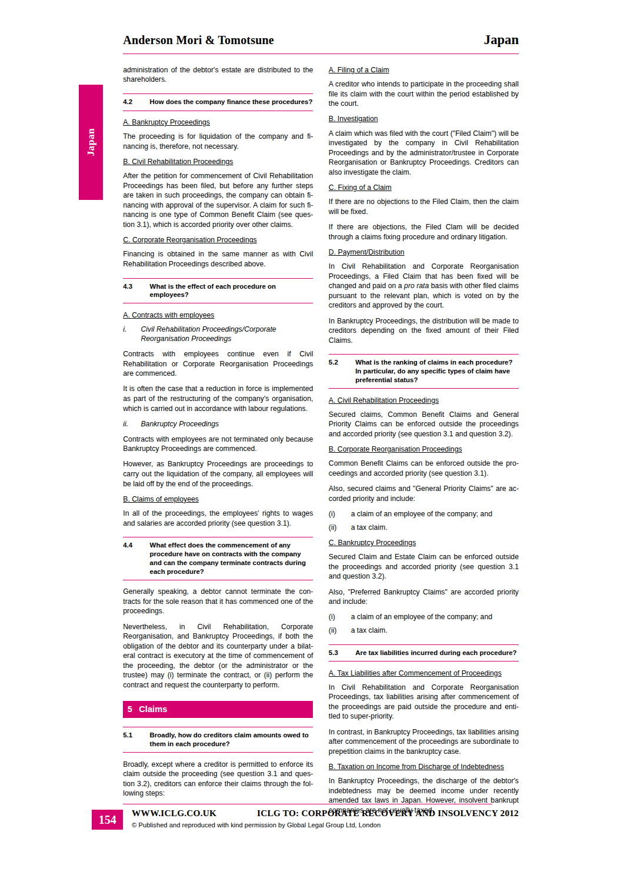Japan
Anderson Mori & Tomotsune
Japan
administration of the debtor's estate are distributed to the shareholders.
4.2
How does the company finance these procedures?
A. Bankruptcy Proceedings
The proceeding is for liquidation of the company and financing is, therefore, not necessary.
B. Civil Rehabilitation Proceedings
After the petition for commencement of Civil Rehabilitation Proceedings has been filed, but before any further steps are taken in such proceedings, the company can obtain financing with approval of the supervisor. A claim for such financing is one type of Common Benefit Claim (see question 3.1), which is accorded priority over other claims.
C. Corporate Reorganisation Proceedings
Financing is obtained in the same manner as with Civil Rehabilitation Proceedings described above.
4.3
What is the effect of each procedure on employees?
A. Contracts with employees
i.
Civil Rehabilitation Proceedings/Corporate Reorganisation Proceedings
Contracts with employees continue even if Civil Rehabilitation or Corporate Reorganisation Proceedings are commenced.
It is often the case that a reduction in force is implemented as part of the restructuring of the company's organisation, which is carried out in accordance with labour regulations.
ii.
Bankruptcy Proceedings
Contracts with employees are not terminated only because Bankruptcy Proceedings are commenced.
However, as Bankruptcy Proceedings are proceedings to carry out the liquidation of the company, all employees will be laid off by the end of the proceedings.
B. Claims of employees
In all of the proceedings, the employees' rights to wages and salaries are accorded priority (see question 3.1).
4.4
What effect does the commencement of any procedure have on contracts with the company and can the company terminate contracts during each procedure?
Generally speaking, a debtor cannot terminate the contracts for the sole reason that it has commenced one of the proceedings.
Nevertheless, in Civil Rehabilitation, Corporate Reorganisation, and Bankruptcy Proceedings, if both the obligation of the debtor and its counterparty under a bilateral contract is executory at the time of commencement of the proceeding, the debtor (or the administrator or the trustee) may (i) terminate the contract, or (ii) perform the contract and request the counterparty to perform.
5
Claims
5.1
Broadly, how do creditors claim amounts owed to them in each procedure?
Broadly, except where a creditor is permitted to enforce its claim outside the proceeding (see question 3.1 and question 3.2), creditors can enforce their claims through the following steps:
A. Filing of a Claim
A creditor who intends to participate in the proceeding shall file its claim with the court within the period established by the court.
B. Investigation
A claim which was filed with the court ("Filed Claim") will be investigated by the company in Civil Rehabilitation Proceedings and by the administrator/trustee in Corporate Reorganisation or Bankruptcy Proceedings. Creditors can also investigate the claim.
C. Fixing of a Claim
If there are no objections to the Filed Claim, then the claim will be fixed.
If there are objections, the Filed Clam will be decided through a claims fixing procedure and ordinary litigation.
D. Payment/Distribution
In Civil Rehabilitation and Corporate Reorganisation Proceedings, a Filed Claim that has been fixed will be changed and paid on a pro rata basis with other filed claims pursuant to the relevant plan, which is voted on by the creditors and approved by the court.
In Bankruptcy Proceedings, the distribution will be made to creditors depending on the fixed amount of their Filed Claims.
5.2
What is the ranking of claims in each procedure? In particular, do any specific types of claim have preferential status?
A. Civil Rehabilitation Proceedings
Secured claims, Common Benefit Claims and General Priority Claims can be enforced outside the proceedings and accorded priority (see question 3.1 and question 3.2).
B. Corporate Reorganisation Proceedings
Common Benefit Claims can be enforced outside the proceedings and accorded priority (see question 3.1).
Also, secured claims and "General Priority Claims" are accorded priority and include:
(i) a claim of an employee of the company; and
(ii) a tax claim.
C. Bankruptcy Proceedings
Secured Claim and Estate Claim can be enforced outside the proceedings and accorded priority (see question 3.1 and question 3.2).
Also, "Preferred Bankruptcy Claims" are accorded priority and include:
(i) a claim of an employee of the company; and
(ii) a tax claim.
5.3
Are tax liabilities incurred during each procedure?
A. Tax Liabilities after Commencement of Proceedings
In Civil Rehabilitation and Corporate Reorganisation Proceedings, tax liabilities arising after commencement of the proceedings are paid outside the procedure and entitled to super-priority.
In contrast, in Bankruptcy Proceedings, tax liabilities arising after commencement of the proceedings are subordinate to prepetition claims in the bankruptcy case.
B. Taxation on Income from Discharge of Indebtedness
In Bankruptcy Proceedings, the discharge of the debtor's indebtedness may be deemed income under recently amended tax laws in Japan. However, insolvent bankrupt companies are not usually taxed.
154
WWW.ICLG.CO.UK ICLG TO: CORPORATE RECOVERY AND INSOLVENCY 2012
© Published and reproduced with kind permission by Global Legal Group Ltd, London